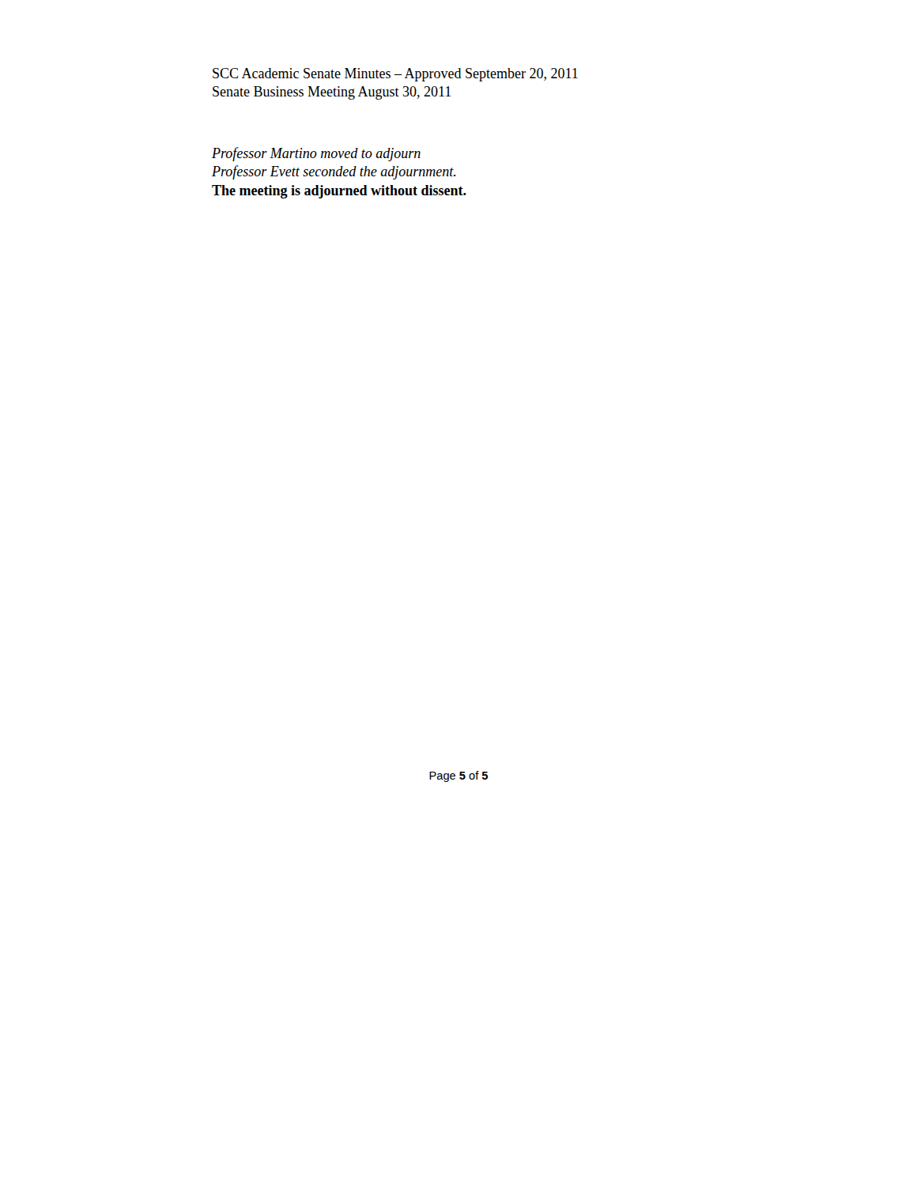SCC Academic Senate Minutes – Approved September 20, 2011
Senate Business Meeting August 30, 2011
Professor Martino moved to adjourn
Professor Evett seconded the adjournment.
The meeting is adjourned without dissent.
Page 5 of 5